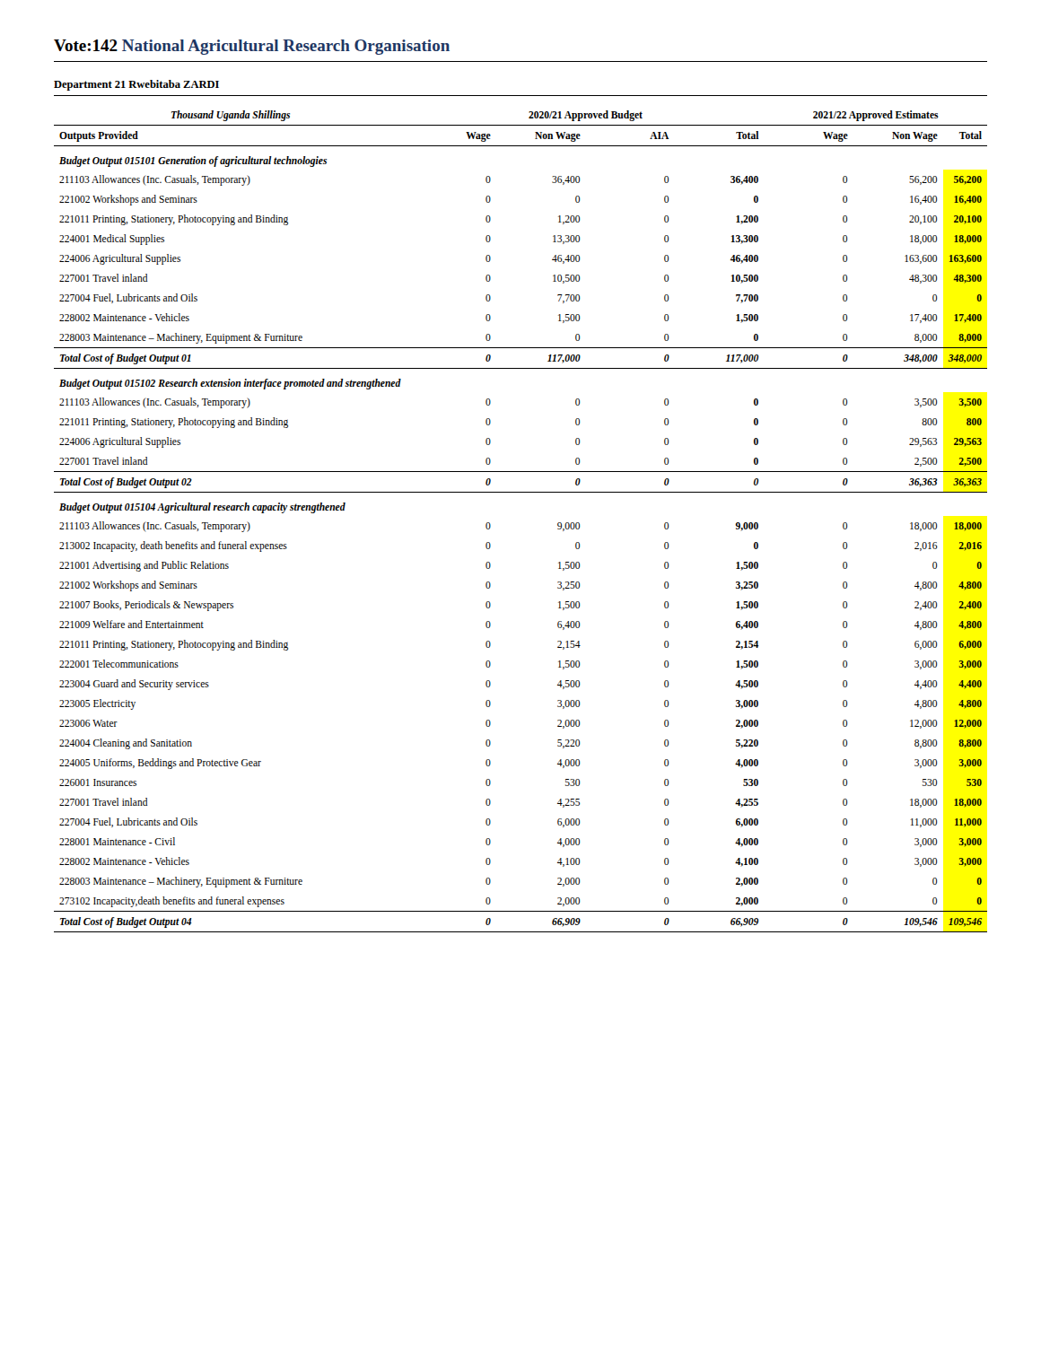Vote:142 National Agricultural Research Organisation
Department 21 Rwebitaba ZARDI
| Thousand Uganda Shillings | 2020/21 Approved Budget | 2021/22 Approved Estimates |
| --- | --- | --- |
| Outputs Provided | Wage | Non Wage | AIA | Total | Wage | Non Wage | Total |
| Budget Output 015101 Generation of agricultural technologies |
| 211103 Allowances (Inc. Casuals, Temporary) | 0 | 36,400 | 0 | 36,400 | 0 | 56,200 | 56,200 |
| 221002 Workshops and Seminars | 0 | 0 | 0 | 0 | 0 | 16,400 | 16,400 |
| 221011 Printing, Stationery, Photocopying and Binding | 0 | 1,200 | 0 | 1,200 | 0 | 20,100 | 20,100 |
| 224001 Medical Supplies | 0 | 13,300 | 0 | 13,300 | 0 | 18,000 | 18,000 |
| 224006 Agricultural Supplies | 0 | 46,400 | 0 | 46,400 | 0 | 163,600 | 163,600 |
| 227001 Travel inland | 0 | 10,500 | 0 | 10,500 | 0 | 48,300 | 48,300 |
| 227004 Fuel, Lubricants and Oils | 0 | 7,700 | 0 | 7,700 | 0 | 0 | 0 |
| 228002 Maintenance - Vehicles | 0 | 1,500 | 0 | 1,500 | 0 | 17,400 | 17,400 |
| 228003 Maintenance – Machinery, Equipment & Furniture | 0 | 0 | 0 | 0 | 0 | 8,000 | 8,000 |
| Total Cost of Budget Output 01 | 0 | 117,000 | 0 | 117,000 | 0 | 348,000 | 348,000 |
| Budget Output 015102 Research extension interface promoted and strengthened |
| 211103 Allowances (Inc. Casuals, Temporary) | 0 | 0 | 0 | 0 | 0 | 3,500 | 3,500 |
| 221011 Printing, Stationery, Photocopying and Binding | 0 | 0 | 0 | 0 | 0 | 800 | 800 |
| 224006 Agricultural Supplies | 0 | 0 | 0 | 0 | 0 | 29,563 | 29,563 |
| 227001 Travel inland | 0 | 0 | 0 | 0 | 0 | 2,500 | 2,500 |
| Total Cost of Budget Output 02 | 0 | 0 | 0 | 0 | 0 | 36,363 | 36,363 |
| Budget Output 015104 Agricultural research capacity strengthened |
| 211103 Allowances (Inc. Casuals, Temporary) | 0 | 9,000 | 0 | 9,000 | 0 | 18,000 | 18,000 |
| 213002 Incapacity, death benefits and funeral expenses | 0 | 0 | 0 | 0 | 0 | 2,016 | 2,016 |
| 221001 Advertising and Public Relations | 0 | 1,500 | 0 | 1,500 | 0 | 0 | 0 |
| 221002 Workshops and Seminars | 0 | 3,250 | 0 | 3,250 | 0 | 4,800 | 4,800 |
| 221007 Books, Periodicals & Newspapers | 0 | 1,500 | 0 | 1,500 | 0 | 2,400 | 2,400 |
| 221009 Welfare and Entertainment | 0 | 6,400 | 0 | 6,400 | 0 | 4,800 | 4,800 |
| 221011 Printing, Stationery, Photocopying and Binding | 0 | 2,154 | 0 | 2,154 | 0 | 6,000 | 6,000 |
| 222001 Telecommunications | 0 | 1,500 | 0 | 1,500 | 0 | 3,000 | 3,000 |
| 223004 Guard and Security services | 0 | 4,500 | 0 | 4,500 | 0 | 4,400 | 4,400 |
| 223005 Electricity | 0 | 3,000 | 0 | 3,000 | 0 | 4,800 | 4,800 |
| 223006 Water | 0 | 2,000 | 0 | 2,000 | 0 | 12,000 | 12,000 |
| 224004 Cleaning and Sanitation | 0 | 5,220 | 0 | 5,220 | 0 | 8,800 | 8,800 |
| 224005 Uniforms, Beddings and Protective Gear | 0 | 4,000 | 0 | 4,000 | 0 | 3,000 | 3,000 |
| 226001 Insurances | 0 | 530 | 0 | 530 | 0 | 530 | 530 |
| 227001 Travel inland | 0 | 4,255 | 0 | 4,255 | 0 | 18,000 | 18,000 |
| 227004 Fuel, Lubricants and Oils | 0 | 6,000 | 0 | 6,000 | 0 | 11,000 | 11,000 |
| 228001 Maintenance - Civil | 0 | 4,000 | 0 | 4,000 | 0 | 3,000 | 3,000 |
| 228002 Maintenance - Vehicles | 0 | 4,100 | 0 | 4,100 | 0 | 3,000 | 3,000 |
| 228003 Maintenance – Machinery, Equipment & Furniture | 0 | 2,000 | 0 | 2,000 | 0 | 0 | 0 |
| 273102 Incapacity,death benefits and funeral expenses | 0 | 2,000 | 0 | 2,000 | 0 | 0 | 0 |
| Total Cost of Budget Output 04 | 0 | 66,909 | 0 | 66,909 | 0 | 109,546 | 109,546 |